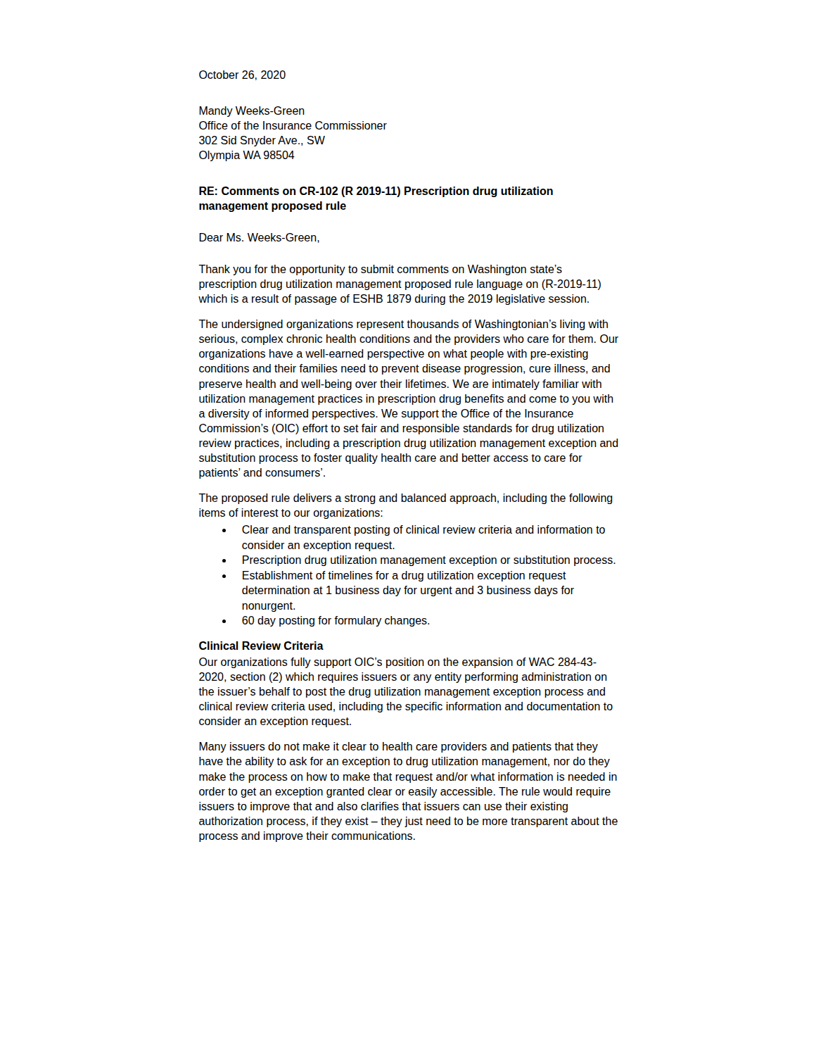October 26, 2020
Mandy Weeks-Green
Office of the Insurance Commissioner
302 Sid Snyder Ave., SW
Olympia WA 98504
RE: Comments on CR-102 (R 2019-11) Prescription drug utilization management proposed rule
Dear Ms. Weeks-Green,
Thank you for the opportunity to submit comments on Washington state’s prescription drug utilization management proposed rule language on (R-2019-11) which is a result of passage of ESHB 1879 during the 2019 legislative session.
The undersigned organizations represent thousands of Washingtonian’s living with serious, complex chronic health conditions and the providers who care for them. Our organizations have a well-earned perspective on what people with pre-existing conditions and their families need to prevent disease progression, cure illness, and preserve health and well-being over their lifetimes. We are intimately familiar with utilization management practices in prescription drug benefits and come to you with a diversity of informed perspectives. We support the Office of the Insurance Commission’s (OIC) effort to set fair and responsible standards for drug utilization review practices, including a prescription drug utilization management exception and substitution process to foster quality health care and better access to care for patients’ and consumers’.
The proposed rule delivers a strong and balanced approach, including the following items of interest to our organizations:
Clear and transparent posting of clinical review criteria and information to consider an exception request.
Prescription drug utilization management exception or substitution process.
Establishment of timelines for a drug utilization exception request determination at 1 business day for urgent and 3 business days for nonurgent.
60 day posting for formulary changes.
Clinical Review Criteria
Our organizations fully support OIC’s position on the expansion of WAC 284-43-2020, section (2) which requires issuers or any entity performing administration on the issuer’s behalf to post the drug utilization management exception process and clinical review criteria used, including the specific information and documentation to consider an exception request.
Many issuers do not make it clear to health care providers and patients that they have the ability to ask for an exception to drug utilization management, nor do they make the process on how to make that request and/or what information is needed in order to get an exception granted clear or easily accessible. The rule would require issuers to improve that and also clarifies that issuers can use their existing authorization process, if they exist – they just need to be more transparent about the process and improve their communications.